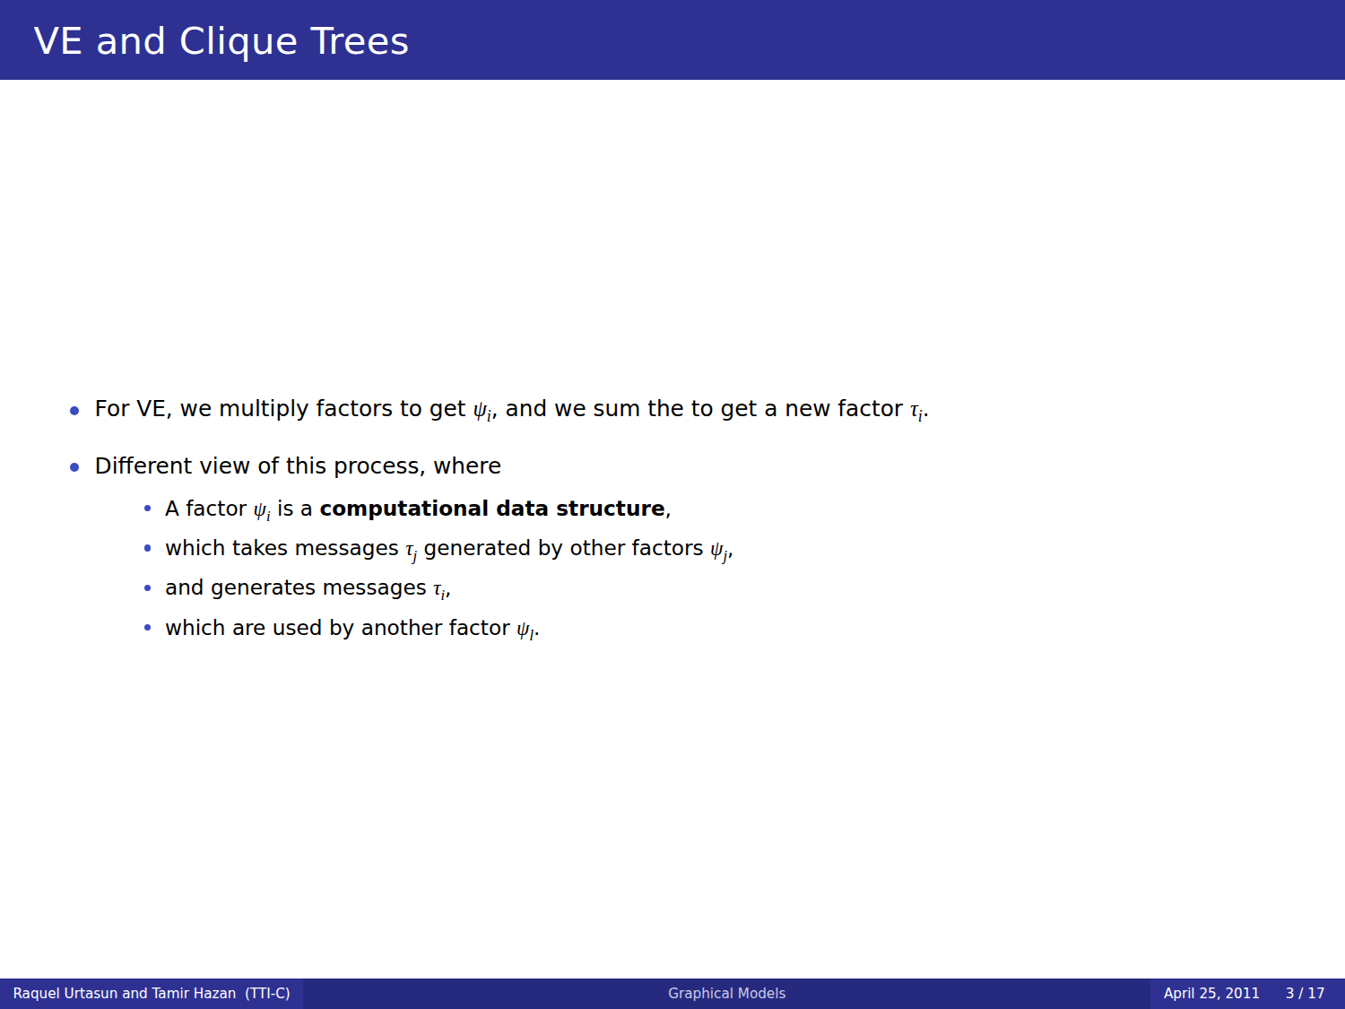VE and Clique Trees
For VE, we multiply factors to get ψi, and we sum the to get a new factor τi.
Different view of this process, where
A factor ψi is a computational data structure,
which takes messages τj generated by other factors ψj,
and generates messages τi,
which are used by another factor ψl.
Raquel Urtasun and Tamir Hazan (TTI-C)
Graphical Models
April 25, 2011
3 / 17